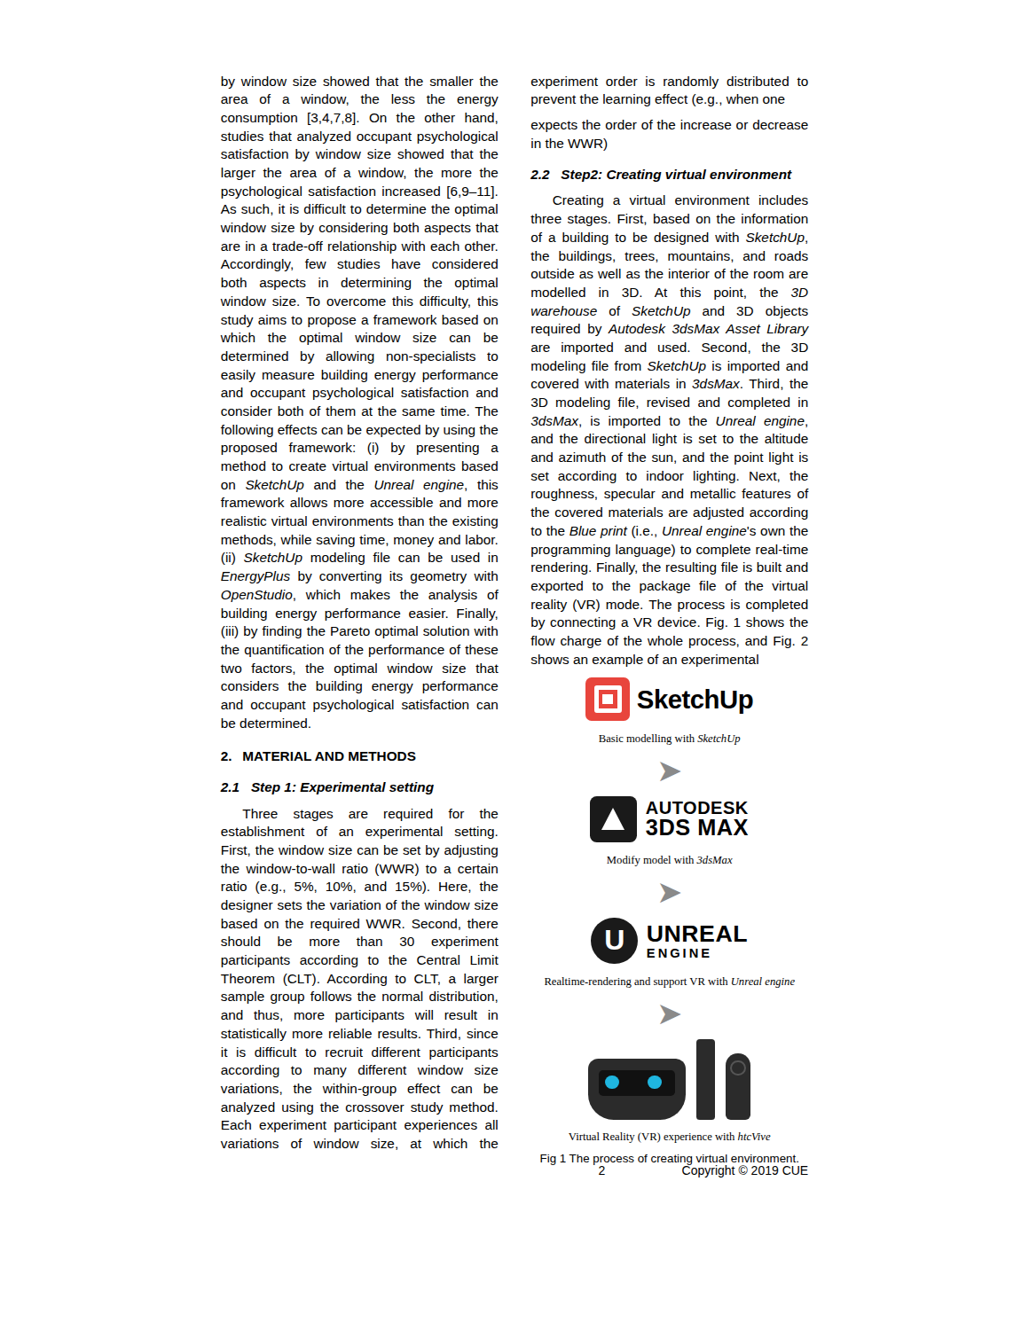by window size showed that the smaller the area of a window, the less the energy consumption [3,4,7,8]. On the other hand, studies that analyzed occupant psychological satisfaction by window size showed that the larger the area of a window, the more the psychological satisfaction increased [6,9–11]. As such, it is difficult to determine the optimal window size by considering both aspects that are in a trade-off relationship with each other. Accordingly, few studies have considered both aspects in determining the optimal window size. To overcome this difficulty, this study aims to propose a framework based on which the optimal window size can be determined by allowing non-specialists to easily measure building energy performance and occupant psychological satisfaction and consider both of them at the same time. The following effects can be expected by using the proposed framework: (i) by presenting a method to create virtual environments based on SketchUp and the Unreal engine, this framework allows more accessible and more realistic virtual environments than the existing methods, while saving time, money and labor. (ii) SketchUp modeling file can be used in EnergyPlus by converting its geometry with OpenStudio, which makes the analysis of building energy performance easier. Finally, (iii) by finding the Pareto optimal solution with the quantification of the performance of these two factors, the optimal window size that considers the building energy performance and occupant psychological satisfaction can be determined.
2. MATERIAL AND METHODS
2.1 Step 1: Experimental setting
Three stages are required for the establishment of an experimental setting. First, the window size can be set by adjusting the window-to-wall ratio (WWR) to a certain ratio (e.g., 5%, 10%, and 15%). Here, the designer sets the variation of the window size based on the required WWR. Second, there should be more than 30 experiment participants according to the Central Limit Theorem (CLT). According to CLT, a larger sample group follows the normal distribution, and thus, more participants will result in statistically more reliable results. Third, since it is difficult to recruit different participants according to many different window size variations, the within-group effect can be analyzed using the crossover study method. Each experiment participant experiences all variations of window size, at which the experiment order is randomly distributed to prevent the learning effect (e.g., when one
expects the order of the increase or decrease in the WWR)
2.2 Step2: Creating virtual environment
Creating a virtual environment includes three stages. First, based on the information of a building to be designed with SketchUp, the buildings, trees, mountains, and roads outside as well as the interior of the room are modelled in 3D. At this point, the 3D warehouse of SketchUp and 3D objects required by Autodesk 3dsMax Asset Library are imported and used. Second, the 3D modeling file from SketchUp is imported and covered with materials in 3dsMax. Third, the 3D modeling file, revised and completed in 3dsMax, is imported to the Unreal engine, and the directional light is set to the altitude and azimuth of the sun, and the point light is set according to indoor lighting. Next, the roughness, specular and metallic features of the covered materials are adjusted according to the Blue print (i.e., Unreal engine's own the programming language) to complete real-time rendering. Finally, the resulting file is built and exported to the package file of the virtual reality (VR) mode. The process is completed by connecting a VR device. Fig. 1 shows the flow charge of the whole process, and Fig. 2 shows an example of an experimental
SketchUp
Basic modelling with SketchUp
➤
AUTODESK
3DS MAX
Modify model with 3dsMax
➤
UNREAL
ENGINE
Realtime-rendering and support VR with Unreal engine
➤
Virtual Reality (VR) experience with htcVive
Fig 1 The process of creating virtual environment.
2 Copyright © 2019 CUE